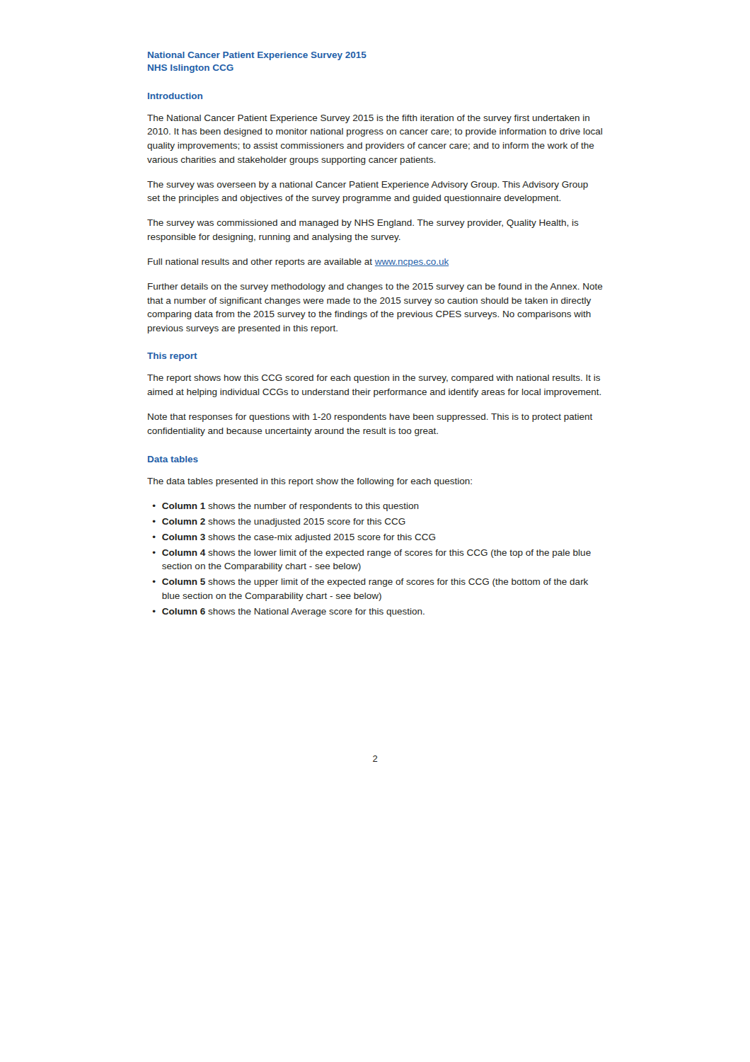National Cancer Patient Experience Survey 2015
NHS Islington CCG
Introduction
The National Cancer Patient Experience Survey 2015 is the fifth iteration of the survey first undertaken in 2010. It has been designed to monitor national progress on cancer care; to provide information to drive local quality improvements; to assist commissioners and providers of cancer care; and to inform the work of the various charities and stakeholder groups supporting cancer patients.
The survey was overseen by a national Cancer Patient Experience Advisory Group. This Advisory Group set the principles and objectives of the survey programme and guided questionnaire development.
The survey was commissioned and managed by NHS England. The survey provider, Quality Health, is responsible for designing, running and analysing the survey.
Full national results and other reports are available at www.ncpes.co.uk
Further details on the survey methodology and changes to the 2015 survey can be found in the Annex. Note that a number of significant changes were made to the 2015 survey so caution should be taken in directly comparing data from the 2015 survey to the findings of the previous CPES surveys. No comparisons with previous surveys are presented in this report.
This report
The report shows how this CCG scored for each question in the survey, compared with national results. It is aimed at helping individual CCGs to understand their performance and identify areas for local improvement.
Note that responses for questions with 1-20 respondents have been suppressed. This is to protect patient confidentiality and because uncertainty around the result is too great.
Data tables
The data tables presented in this report show the following for each question:
Column 1 shows the number of respondents to this question
Column 2 shows the unadjusted 2015 score for this CCG
Column 3 shows the case-mix adjusted 2015 score for this CCG
Column 4 shows the lower limit of the expected range of scores for this CCG (the top of the pale blue section on the Comparability chart - see below)
Column 5 shows the upper limit of the expected range of scores for this CCG (the bottom of the dark blue section on the Comparability chart - see below)
Column 6 shows the National Average score for this question.
2